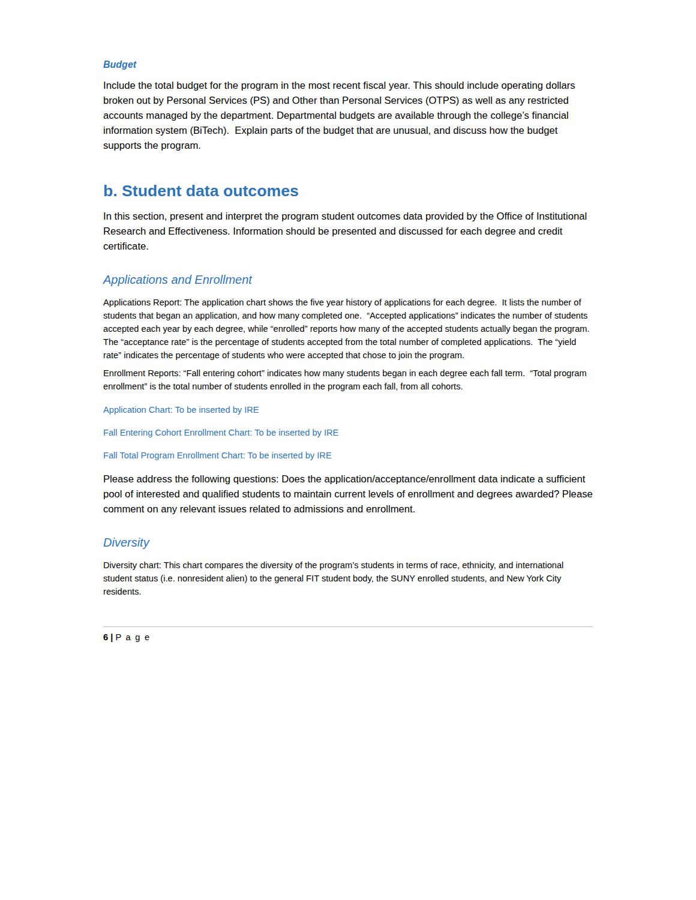Budget
Include the total budget for the program in the most recent fiscal year. This should include operating dollars broken out by Personal Services (PS) and Other than Personal Services (OTPS) as well as any restricted accounts managed by the department. Departmental budgets are available through the college’s financial information system (BiTech). Explain parts of the budget that are unusual, and discuss how the budget supports the program.
b. Student data outcomes
In this section, present and interpret the program student outcomes data provided by the Office of Institutional Research and Effectiveness. Information should be presented and discussed for each degree and credit certificate.
Applications and Enrollment
Applications Report: The application chart shows the five year history of applications for each degree. It lists the number of students that began an application, and how many completed one. “Accepted applications” indicates the number of students accepted each year by each degree, while “enrolled” reports how many of the accepted students actually began the program. The “acceptance rate” is the percentage of students accepted from the total number of completed applications. The “yield rate” indicates the percentage of students who were accepted that chose to join the program.
Enrollment Reports: “Fall entering cohort” indicates how many students began in each degree each fall term. “Total program enrollment” is the total number of students enrolled in the program each fall, from all cohorts.
Application Chart: To be inserted by IRE
Fall Entering Cohort Enrollment Chart: To be inserted by IRE
Fall Total Program Enrollment Chart: To be inserted by IRE
Please address the following questions: Does the application/acceptance/enrollment data indicate a sufficient pool of interested and qualified students to maintain current levels of enrollment and degrees awarded? Please comment on any relevant issues related to admissions and enrollment.
Diversity
Diversity chart: This chart compares the diversity of the program’s students in terms of race, ethnicity, and international student status (i.e. nonresident alien) to the general FIT student body, the SUNY enrolled students, and New York City residents.
6 | P a g e